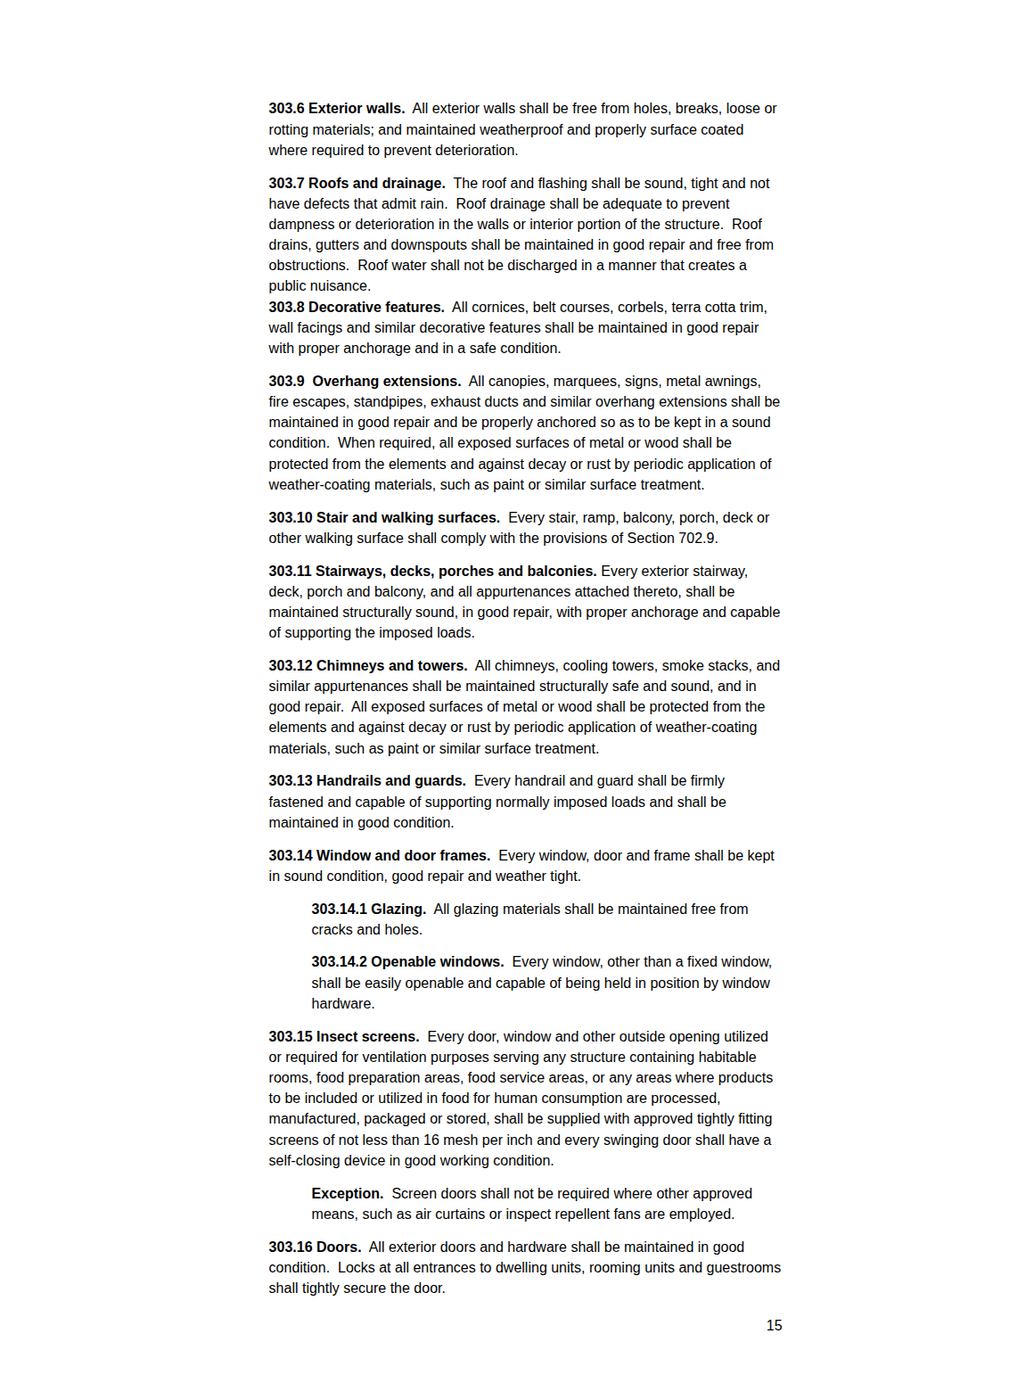303.6 Exterior walls. All exterior walls shall be free from holes, breaks, loose or rotting materials; and maintained weatherproof and properly surface coated where required to prevent deterioration.
303.7 Roofs and drainage. The roof and flashing shall be sound, tight and not have defects that admit rain. Roof drainage shall be adequate to prevent dampness or deterioration in the walls or interior portion of the structure. Roof drains, gutters and downspouts shall be maintained in good repair and free from obstructions. Roof water shall not be discharged in a manner that creates a public nuisance.
303.8 Decorative features. All cornices, belt courses, corbels, terra cotta trim, wall facings and similar decorative features shall be maintained in good repair with proper anchorage and in a safe condition.
303.9 Overhang extensions. All canopies, marquees, signs, metal awnings, fire escapes, standpipes, exhaust ducts and similar overhang extensions shall be maintained in good repair and be properly anchored so as to be kept in a sound condition. When required, all exposed surfaces of metal or wood shall be protected from the elements and against decay or rust by periodic application of weather-coating materials, such as paint or similar surface treatment.
303.10 Stair and walking surfaces. Every stair, ramp, balcony, porch, deck or other walking surface shall comply with the provisions of Section 702.9.
303.11 Stairways, decks, porches and balconies. Every exterior stairway, deck, porch and balcony, and all appurtenances attached thereto, shall be maintained structurally sound, in good repair, with proper anchorage and capable of supporting the imposed loads.
303.12 Chimneys and towers. All chimneys, cooling towers, smoke stacks, and similar appurtenances shall be maintained structurally safe and sound, and in good repair. All exposed surfaces of metal or wood shall be protected from the elements and against decay or rust by periodic application of weather-coating materials, such as paint or similar surface treatment.
303.13 Handrails and guards. Every handrail and guard shall be firmly fastened and capable of supporting normally imposed loads and shall be maintained in good condition.
303.14 Window and door frames. Every window, door and frame shall be kept in sound condition, good repair and weather tight.
303.14.1 Glazing. All glazing materials shall be maintained free from cracks and holes.
303.14.2 Openable windows. Every window, other than a fixed window, shall be easily openable and capable of being held in position by window hardware.
303.15 Insect screens. Every door, window and other outside opening utilized or required for ventilation purposes serving any structure containing habitable rooms, food preparation areas, food service areas, or any areas where products to be included or utilized in food for human consumption are processed, manufactured, packaged or stored, shall be supplied with approved tightly fitting screens of not less than 16 mesh per inch and every swinging door shall have a self-closing device in good working condition.
Exception. Screen doors shall not be required where other approved means, such as air curtains or inspect repellent fans are employed.
303.16 Doors. All exterior doors and hardware shall be maintained in good condition. Locks at all entrances to dwelling units, rooming units and guestrooms shall tightly secure the door.
15